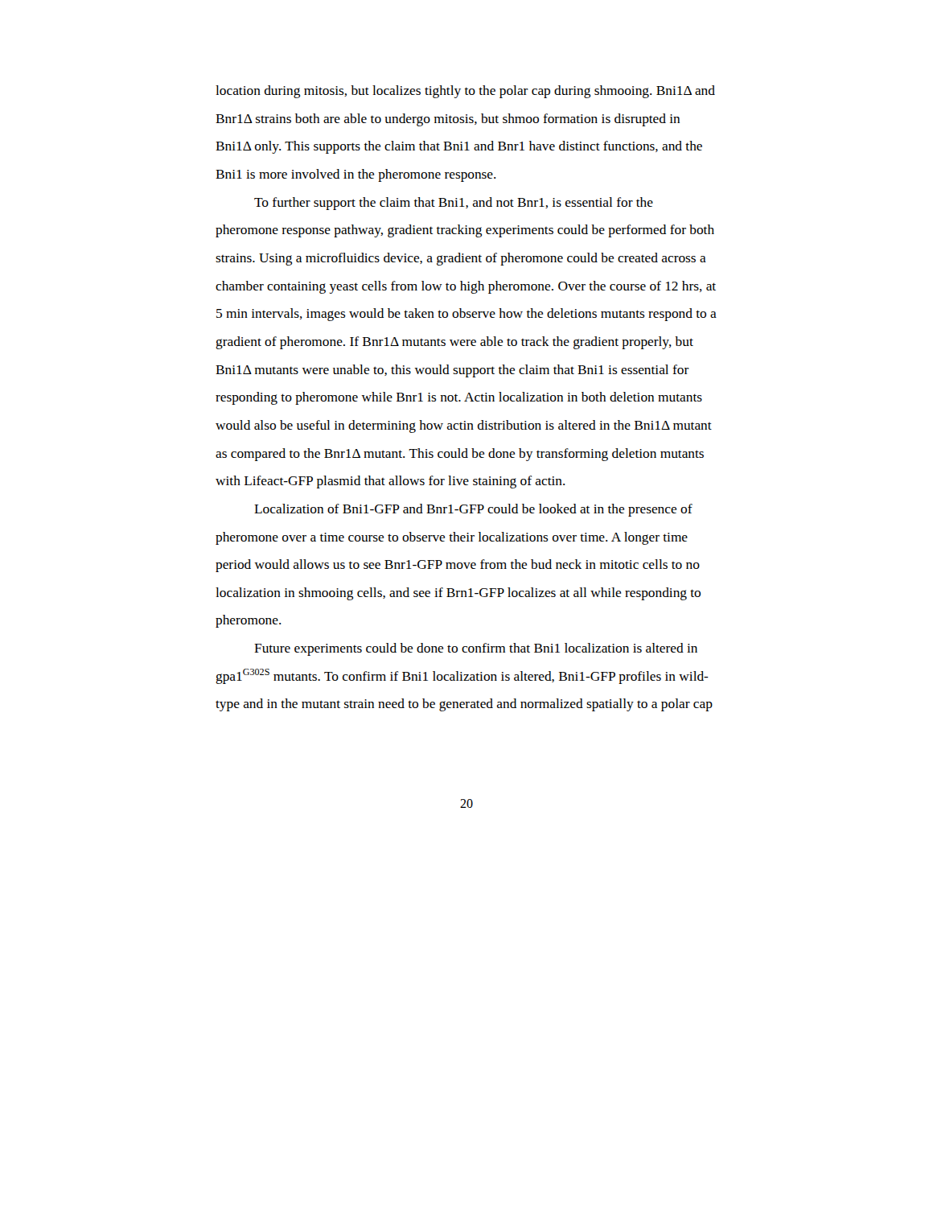location during mitosis, but localizes tightly to the polar cap during shmooing. Bni1Δ and Bnr1Δ strains both are able to undergo mitosis, but shmoo formation is disrupted in Bni1Δ only. This supports the claim that Bni1 and Bnr1 have distinct functions, and the Bni1 is more involved in the pheromone response.
To further support the claim that Bni1, and not Bnr1, is essential for the pheromone response pathway, gradient tracking experiments could be performed for both strains. Using a microfluidics device, a gradient of pheromone could be created across a chamber containing yeast cells from low to high pheromone. Over the course of 12 hrs, at 5 min intervals, images would be taken to observe how the deletions mutants respond to a gradient of pheromone. If Bnr1Δ mutants were able to track the gradient properly, but Bni1Δ mutants were unable to, this would support the claim that Bni1 is essential for responding to pheromone while Bnr1 is not. Actin localization in both deletion mutants would also be useful in determining how actin distribution is altered in the Bni1Δ mutant as compared to the Bnr1Δ mutant. This could be done by transforming deletion mutants with Lifeact-GFP plasmid that allows for live staining of actin.
Localization of Bni1-GFP and Bnr1-GFP could be looked at in the presence of pheromone over a time course to observe their localizations over time. A longer time period would allows us to see Bnr1-GFP move from the bud neck in mitotic cells to no localization in shmooing cells, and see if Brn1-GFP localizes at all while responding to pheromone.
Future experiments could be done to confirm that Bni1 localization is altered in gpa1G302S mutants. To confirm if Bni1 localization is altered, Bni1-GFP profiles in wild-type and in the mutant strain need to be generated and normalized spatially to a polar cap
20